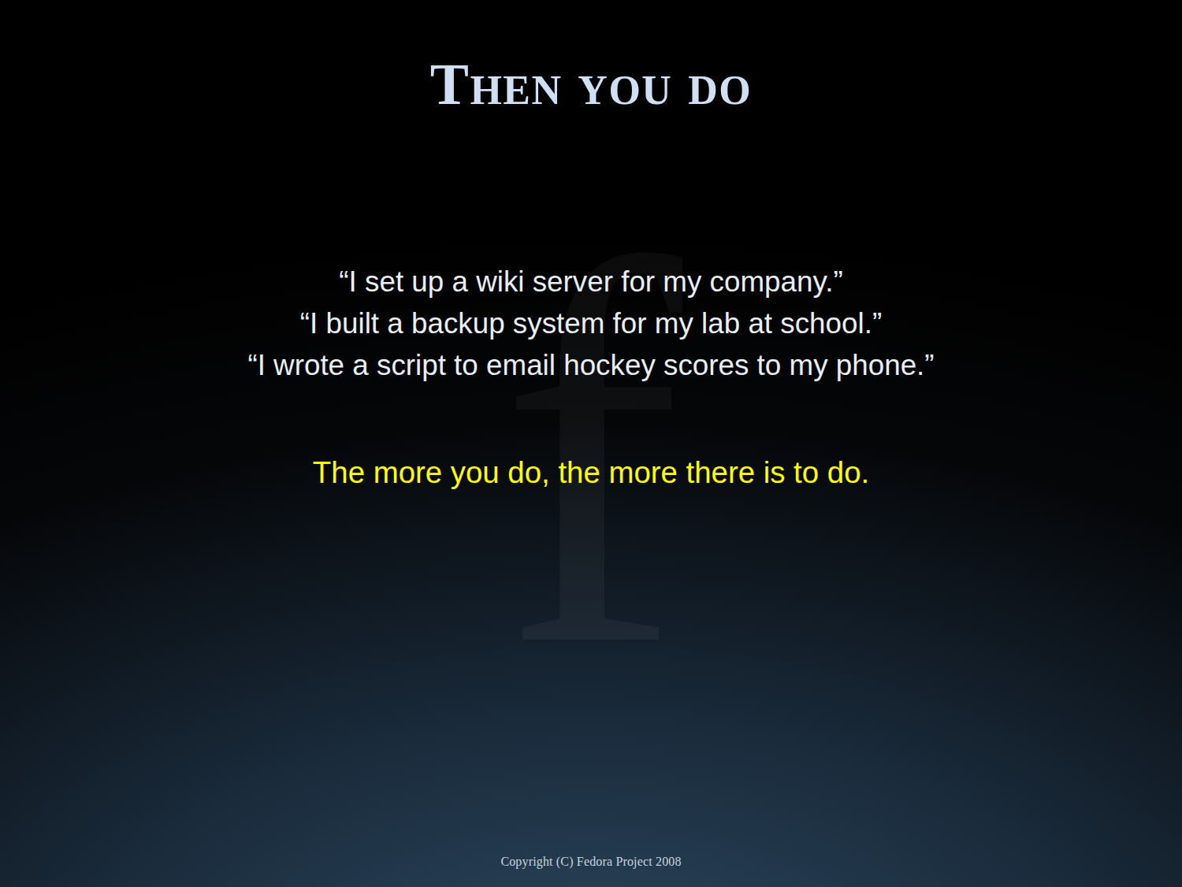f
Then you do
“I set up a wiki server for my company.” “I built a backup system for my lab at school.” “I wrote a script to email hockey scores to my phone.”
The more you do, the more there is to do.
Copyright (C) Fedora Project 2008